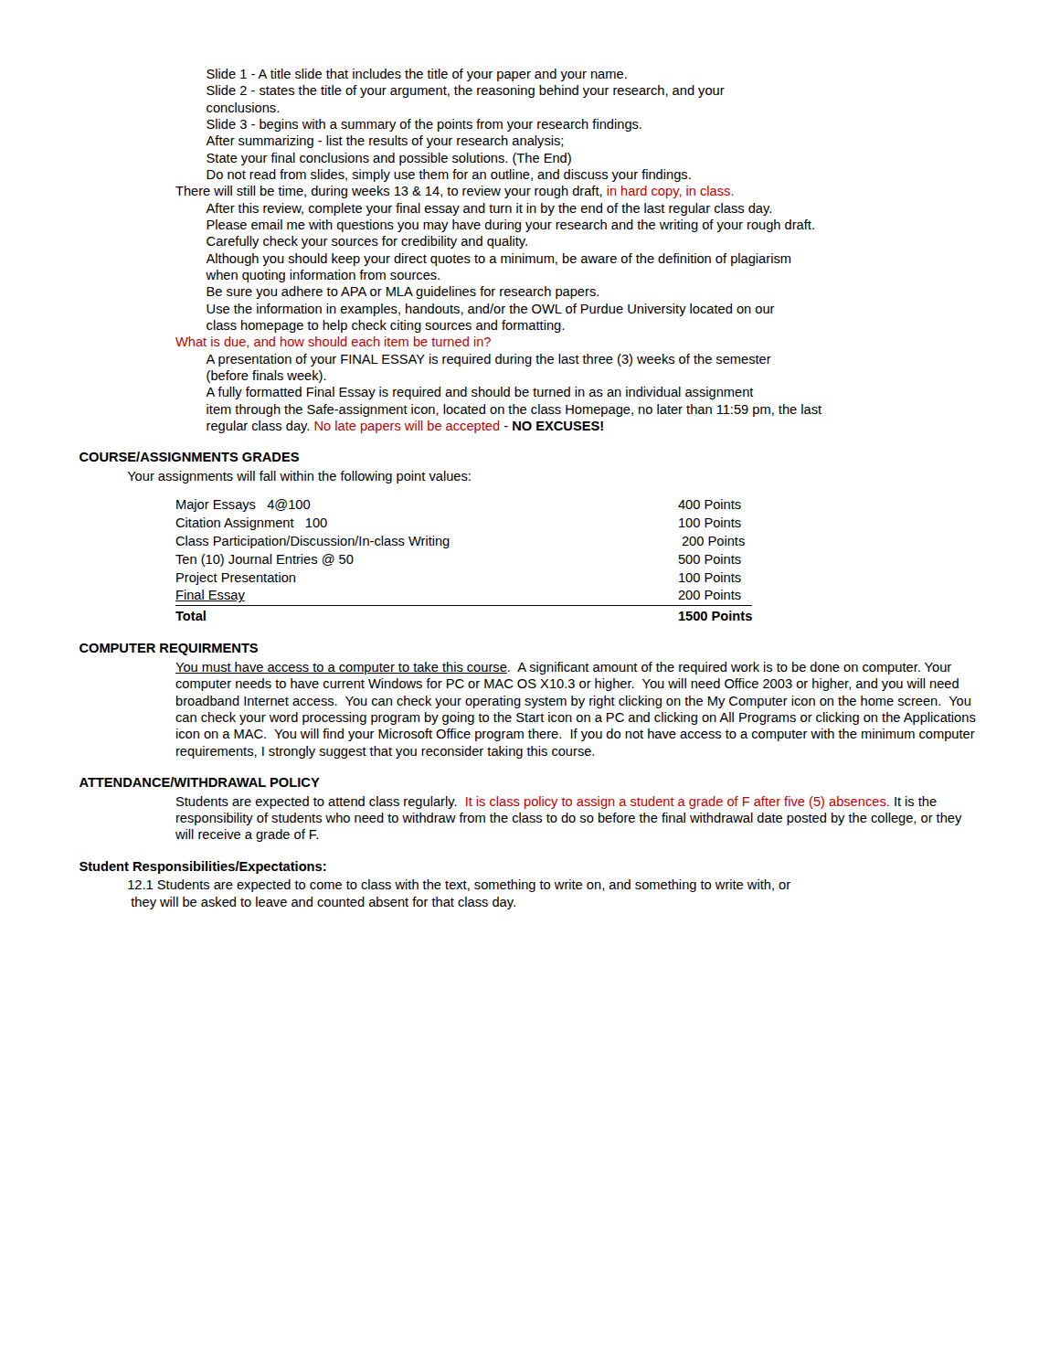Slide 1 - A title slide that includes the title of your paper and your name.
Slide 2 - states the title of your argument, the reasoning behind your research, and your
conclusions.
Slide 3 - begins with a summary of the points from your research findings.
After summarizing - list the results of your research analysis;
State your final conclusions and possible solutions. (The End)
Do not read from slides, simply use them for an outline, and discuss your findings.
There will still be time, during weeks 13 & 14, to review your rough draft, in hard copy, in class.
After this review, complete your final essay and turn it in by the end of the last regular class day.
Please email me with questions you may have during your research and the writing of your rough draft.
Carefully check your sources for credibility and quality.
Although you should keep your direct quotes to a minimum, be aware of the definition of plagiarism
when quoting information from sources.
Be sure you adhere to APA or MLA guidelines for research papers.
Use the information in examples, handouts, and/or the OWL of Purdue University located on our
class homepage to help check citing sources and formatting.
What is due, and how should each item be turned in?
A presentation of your FINAL ESSAY is required during the last three (3) weeks of the semester
(before finals week).
A fully formatted Final Essay is required and should be turned in as an individual assignment
item through the Safe-assignment icon, located on the class Homepage, no later than 11:59 pm, the last
regular class day. No late papers will be accepted - NO EXCUSES!
COURSE/ASSIGNMENTS GRADES
Your assignments will fall within the following point values:
| Major Essays 4@100 | 400 Points |
| Citation Assignment 100 | 100 Points |
| Class Participation/Discussion/In-class Writing | 200 Points |
| Ten (10) Journal Entries @ 50 | 500 Points |
| Project Presentation | 100 Points |
| Final Essay | 200 Points |
| Total | 1500 Points |
COMPUTER REQUIRMENTS
You must have access to a computer to take this course. A significant amount of the required work is to be done on computer. Your computer needs to have current Windows for PC or MAC OS X10.3 or higher. You will need Office 2003 or higher, and you will need broadband Internet access. You can check your operating system by right clicking on the My Computer icon on the home screen. You can check your word processing program by going to the Start icon on a PC and clicking on All Programs or clicking on the Applications icon on a MAC. You will find your Microsoft Office program there. If you do not have access to a computer with the minimum computer requirements, I strongly suggest that you reconsider taking this course.
ATTENDANCE/WITHDRAWAL POLICY
Students are expected to attend class regularly. It is class policy to assign a student a grade of F after five (5) absences. It is the responsibility of students who need to withdraw from the class to do so before the final withdrawal date posted by the college, or they will receive a grade of F.
Student Responsibilities/Expectations:
12.1 Students are expected to come to class with the text, something to write on, and something to write with, or
they will be asked to leave and counted absent for that class day.